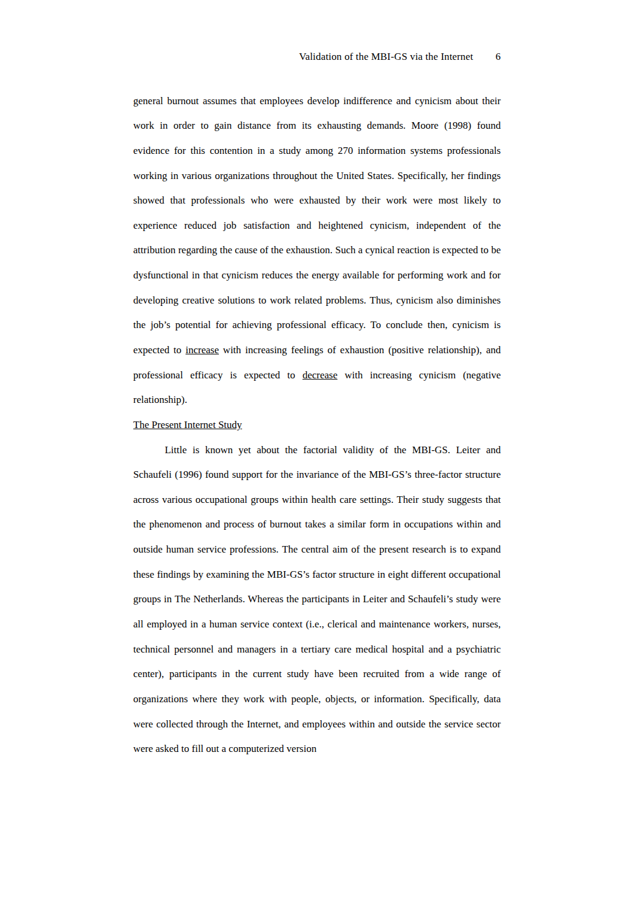Validation of the MBI-GS via the Internet6
general burnout assumes that employees develop indifference and cynicism about their work in order to gain distance from its exhausting demands. Moore (1998) found evidence for this contention in a study among 270 information systems professionals working in various organizations throughout the United States. Specifically, her findings showed that professionals who were exhausted by their work were most likely to experience reduced job satisfaction and heightened cynicism, independent of the attribution regarding the cause of the exhaustion. Such a cynical reaction is expected to be dysfunctional in that cynicism reduces the energy available for performing work and for developing creative solutions to work related problems. Thus, cynicism also diminishes the job’s potential for achieving professional efficacy. To conclude then, cynicism is expected to increase with increasing feelings of exhaustion (positive relationship), and professional efficacy is expected to decrease with increasing cynicism (negative relationship).
The Present Internet Study
Little is known yet about the factorial validity of the MBI-GS. Leiter and Schaufeli (1996) found support for the invariance of the MBI-GS’s three-factor structure across various occupational groups within health care settings. Their study suggests that the phenomenon and process of burnout takes a similar form in occupations within and outside human service professions. The central aim of the present research is to expand these findings by examining the MBI-GS’s factor structure in eight different occupational groups in The Netherlands. Whereas the participants in Leiter and Schaufeli’s study were all employed in a human service context (i.e., clerical and maintenance workers, nurses, technical personnel and managers in a tertiary care medical hospital and a psychiatric center), participants in the current study have been recruited from a wide range of organizations where they work with people, objects, or information. Specifically, data were collected through the Internet, and employees within and outside the service sector were asked to fill out a computerized version